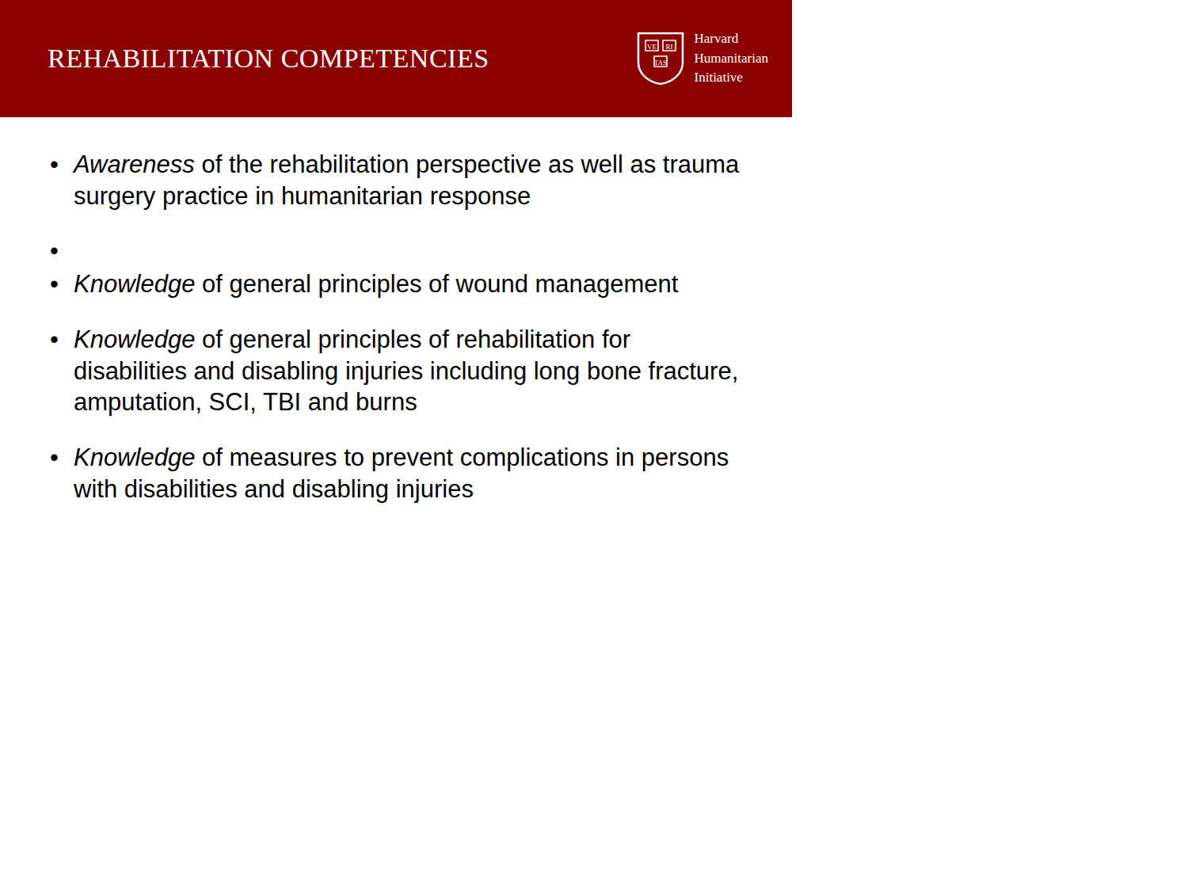REHABILITATION COMPETENCIES
VE RI TAS
Harvard
Humanitarian
Initiative
Awareness of the rehabilitation perspective as well as trauma surgery practice in humanitarian response
Knowledge of general principles of wound management
Knowledge of general principles of rehabilitation for disabilities and disabling injuries including long bone fracture, amputation, SCI, TBI and burns
Knowledge of measures to prevent complications in persons with disabilities and disabling injuries